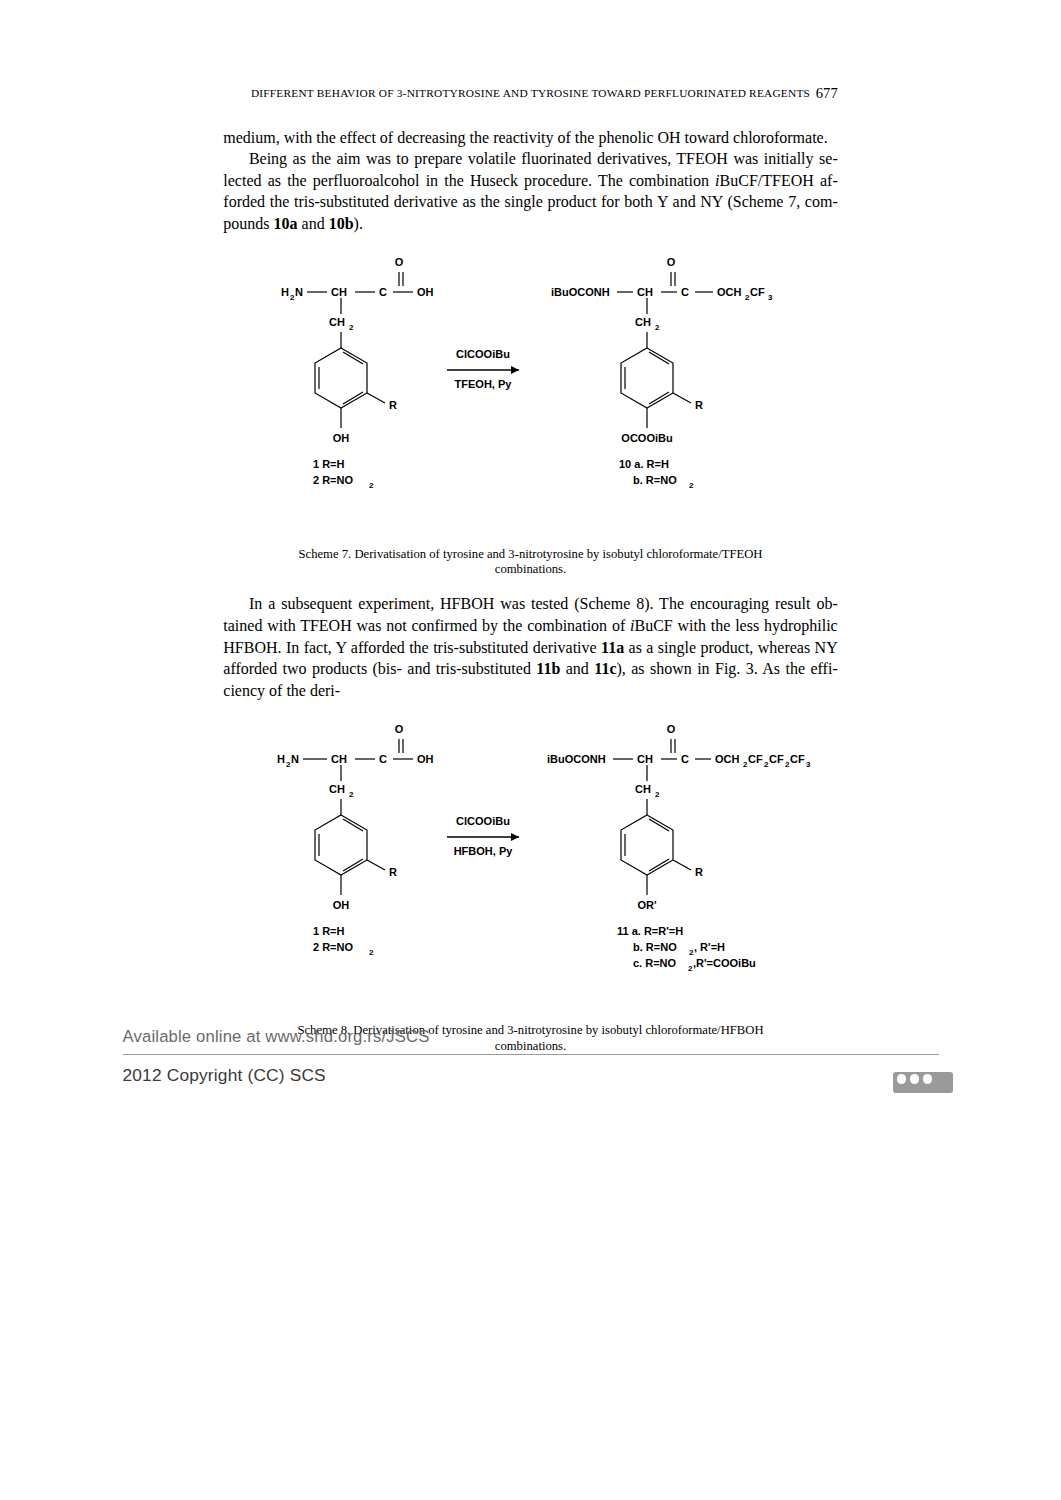DIFFERENT BEHAVIOR OF 3-NITROTYROSINE AND TYROSINE TOWARD PERFLUORINATED REAGENTS 677
medium, with the effect of decreasing the reactivity of the phenolic OH toward chloroformate.
Being as the aim was to prepare volatile fluorinated derivatives, TFEOH was initially selected as the perfluoroalcohol in the Huseck procedure. The combination i BuCF/TFEOH afforded the tris-substituted derivative as the single product for both Y and NY (Scheme 7, compounds 10a and 10b).
O H 2 N CH C OH CH 2 R OH 1 R=H 2 R=NO 2 ClCOOiBu TFEOH, Py O iBuOCONH CH C OCH 2 CF 3 CH 2 R OCOOiBu 10 a. R=H b. R=NO 2
Scheme 7. Derivatisation of tyrosine and 3-nitrotyrosine by isobutyl chloroformate/TFEOH combinations.
In a subsequent experiment, HFBOH was tested (Scheme 8). The encouraging result obtained with TFEOH was not confirmed by the combination of i BuCF with the less hydrophilic HFBOH. In fact, Y afforded the tris-substituted derivative 11a as a single product, whereas NY afforded two products (bis- and tris-substituted 11b and 11c), as shown in Fig. 3. As the efficiency of the deri-
O H 2 N CH C OH CH 2 R OH 1 R=H 2 R=NO 2 ClCOOiBu HFBOH, Py O iBuOCONH CH C OCH 2 CF 2 CF 2 CF 3 CH 2 R OR' 11 a. R=R'=H b. R=NO 2 , R'=H c. R=NO 2 ,R'=COOiBu
Scheme 8. Derivatisation of tyrosine and 3-nitrotyrosine by isobutyl chloroformate/HFBOH combinations.
Available online at www.shd.org.rs/JSCS
2012 Copyright (CC) SCS